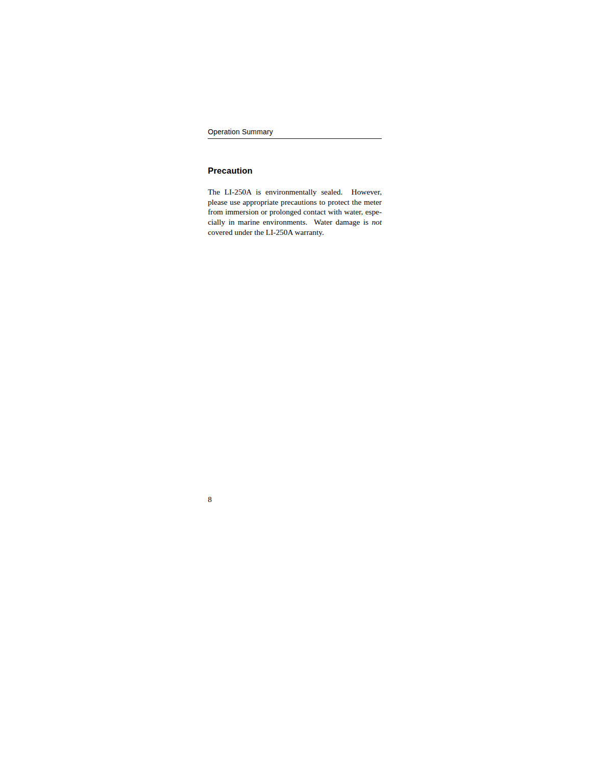Operation Summary
Precaution
The LI-250A is environmentally sealed. However, please use appropriate precautions to protect the meter from immersion or prolonged contact with water, especially in marine environments. Water damage is not covered under the LI-250A warranty.
8